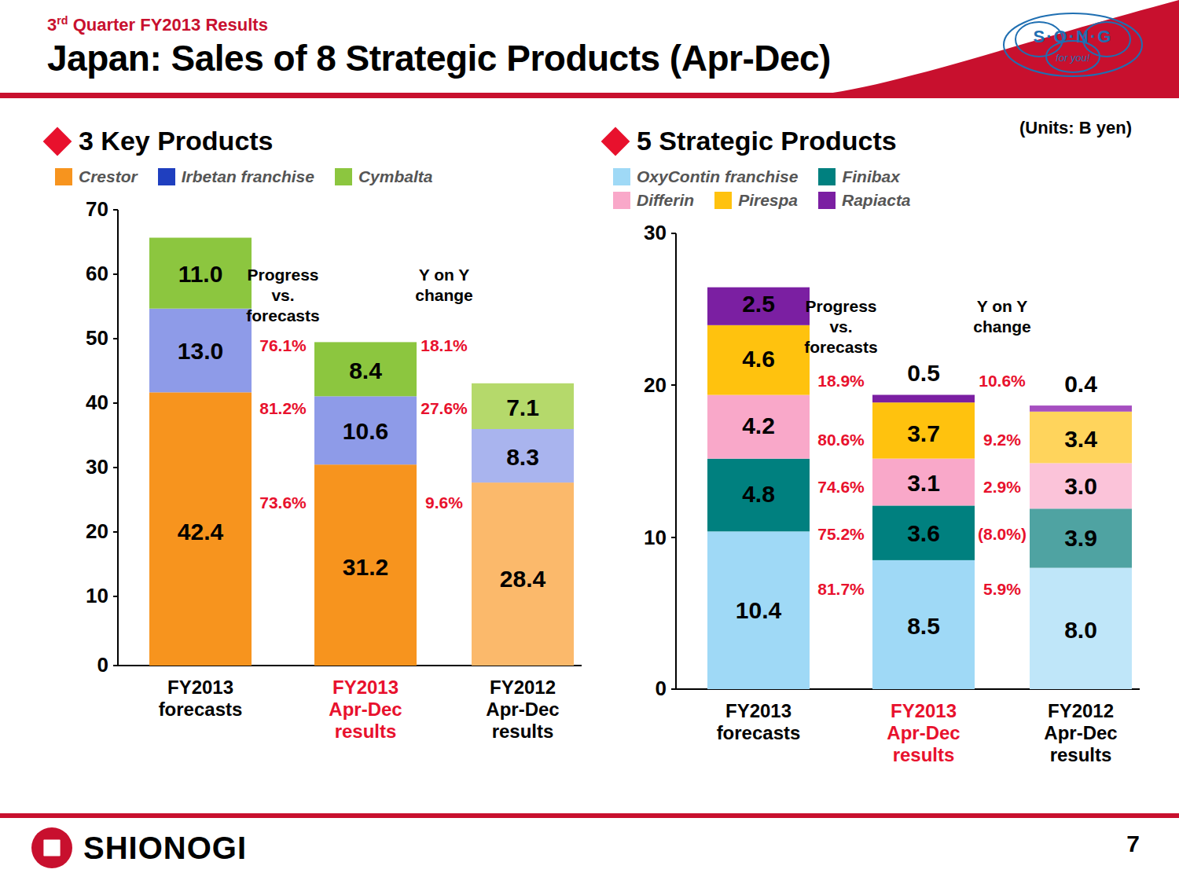3rd Quarter FY2013 Results
Japan: Sales of 8 Strategic Products (Apr-Dec)
S·O·N·G for you!
(Units: B yen)
3 Key Products
Crestor Irbetan franchise Cymbalta
70 60 50 40 30 20 10 0 42.4 13.0 11.0 31.2 10.6 8.4 28.4 8.3 7.1 Progress vs. forecasts 76.1% 81.2% 73.6% Y on Y change 18.1% 27.6% 9.6% FY2013 forecasts FY2013 Apr-Dec results FY2012 Apr-Dec results
5 Strategic Products
OxyContin franchise Finibax
Differin Pirespa Rapiacta
30 20 10 0 10.4 4.8 4.2 4.6 2.5 8.5 3.6 3.1 3.7 0.5 8.0 3.9 3.0 3.4 0.4 Progress vs. forecasts 18.9% 80.6% 74.6% 75.2% 81.7% Y on Y change 10.6% 9.2% 2.9% (8.0%) 5.9% FY2013 forecasts FY2013 Apr-Dec results FY2012 Apr-Dec results
SHIONOGI
7